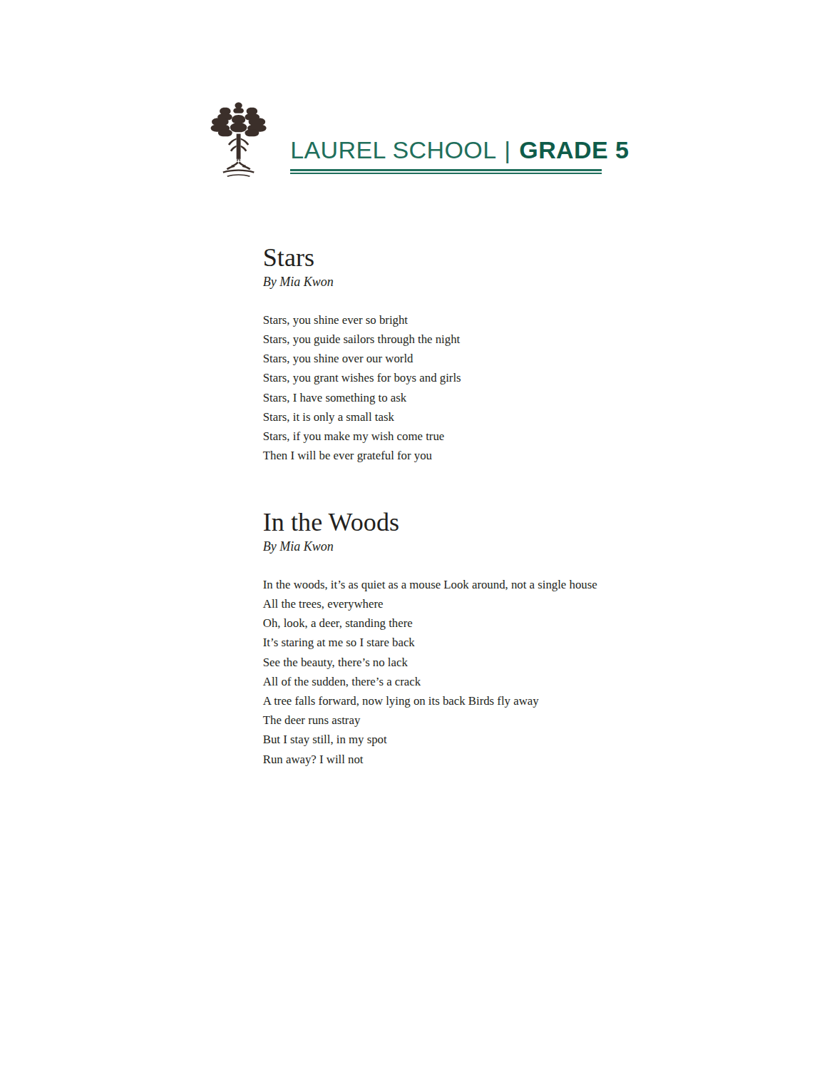LAUREL SCHOOL | GRADE 5
Stars
By Mia Kwon
Stars, you shine ever so bright
Stars, you guide sailors through the night
Stars, you shine over our world
Stars, you grant wishes for boys and girls
Stars, I have something to ask
Stars, it is only a small task
Stars, if you make my wish come true
Then I will be ever grateful for you
In the Woods
By Mia Kwon
In the woods, it’s as quiet as a mouse Look around, not a single house
All the trees, everywhere
Oh, look, a deer, standing there
It’s staring at me so I stare back
See the beauty, there’s no lack
All of the sudden, there’s a crack
A tree falls forward, now lying on its back Birds fly away
The deer runs astray
But I stay still, in my spot
Run away? I will not